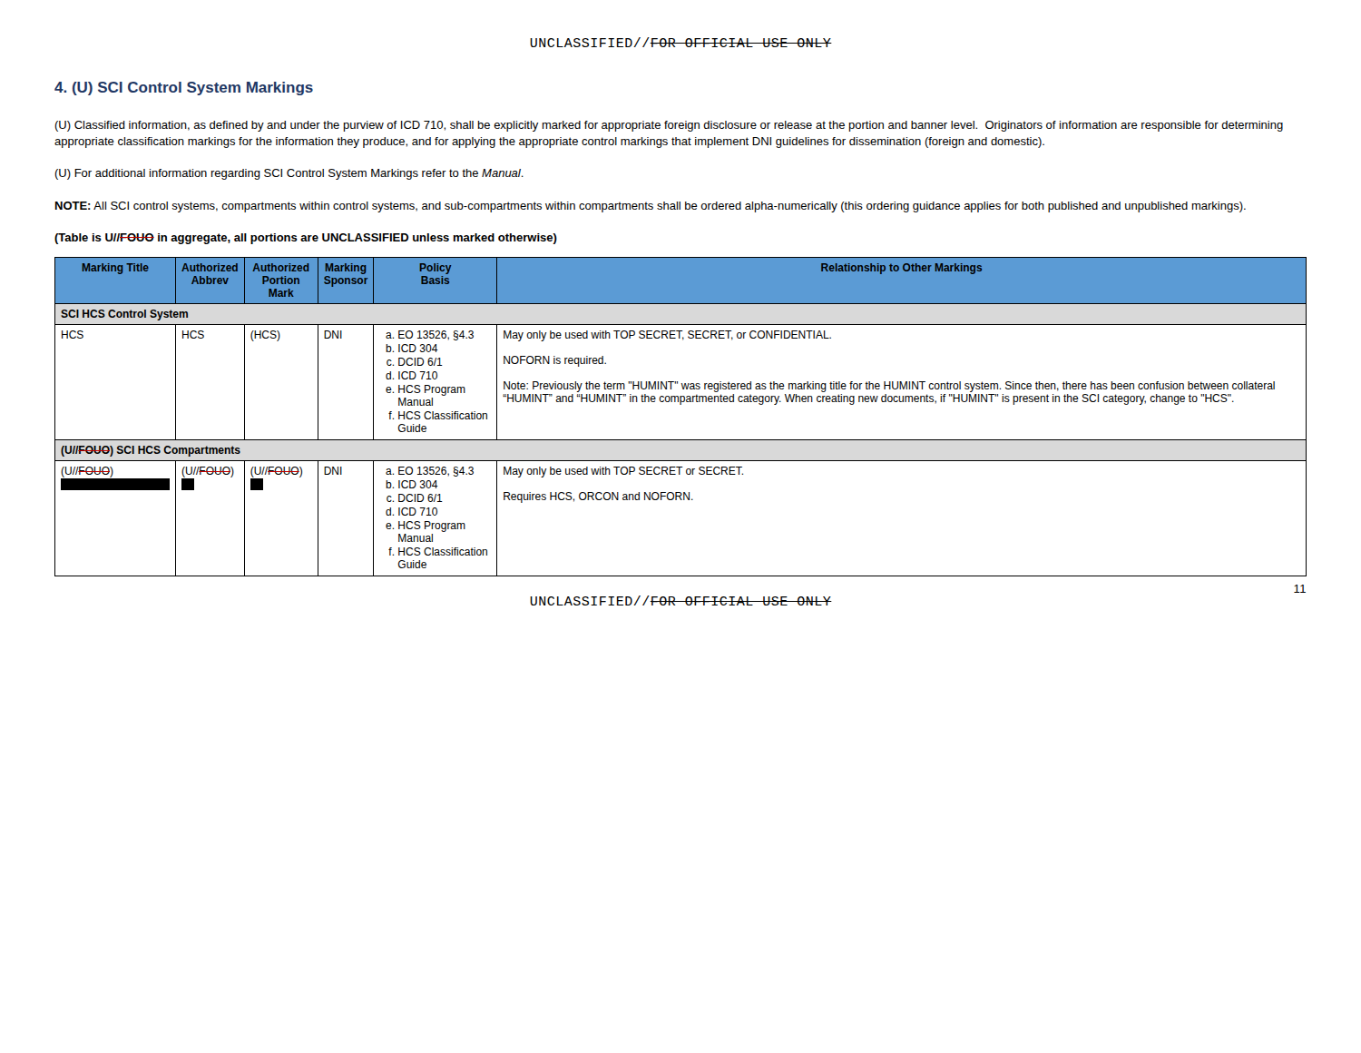UNCLASSIFIED//FOR OFFICIAL USE ONLY
4. (U) SCI Control System Markings
(U) Classified information, as defined by and under the purview of ICD 710, shall be explicitly marked for appropriate foreign disclosure or release at the portion and banner level. Originators of information are responsible for determining appropriate classification markings for the information they produce, and for applying the appropriate control markings that implement DNI guidelines for dissemination (foreign and domestic).
(U) For additional information regarding SCI Control System Markings refer to the Manual.
NOTE: All SCI control systems, compartments within control systems, and sub-compartments within compartments shall be ordered alpha-numerically (this ordering guidance applies for both published and unpublished markings).
(Table is U//FOUO in aggregate, all portions are UNCLASSIFIED unless marked otherwise)
| Marking Title | Authorized Abbrev | Authorized Portion Mark | Marking Sponsor | Policy Basis | Relationship to Other Markings |
| --- | --- | --- | --- | --- | --- |
| SCI HCS Control System |
| HCS | HCS | (HCS) | DNI | EO 13526, §4.3 ICD 304 DCID 6/1 ICD 710 HCS Program Manual HCS Classification Guide | May only be used with TOP SECRET, SECRET, or CONFIDENTIAL. NOFORN is required. Note: Previously the term "HUMINT" was registered as the marking title for the HUMINT control system. Since then, there has been confusion between collateral “HUMINT” and “HUMINT” in the compartmented category. When creating new documents, if "HUMINT" is present in the SCI category, change to "HCS". |
| (U// FOUO ) SCI HCS Compartments |
| (U// FOUO ) | (U// FOUO ) | (U// FOUO ) | DNI | EO 13526, §4.3 ICD 304 DCID 6/1 ICD 710 HCS Program Manual HCS Classification Guide | May only be used with TOP SECRET or SECRET. Requires HCS, ORCON and NOFORN. |
11 UNCLASSIFIED//FOR OFFICIAL USE ONLY